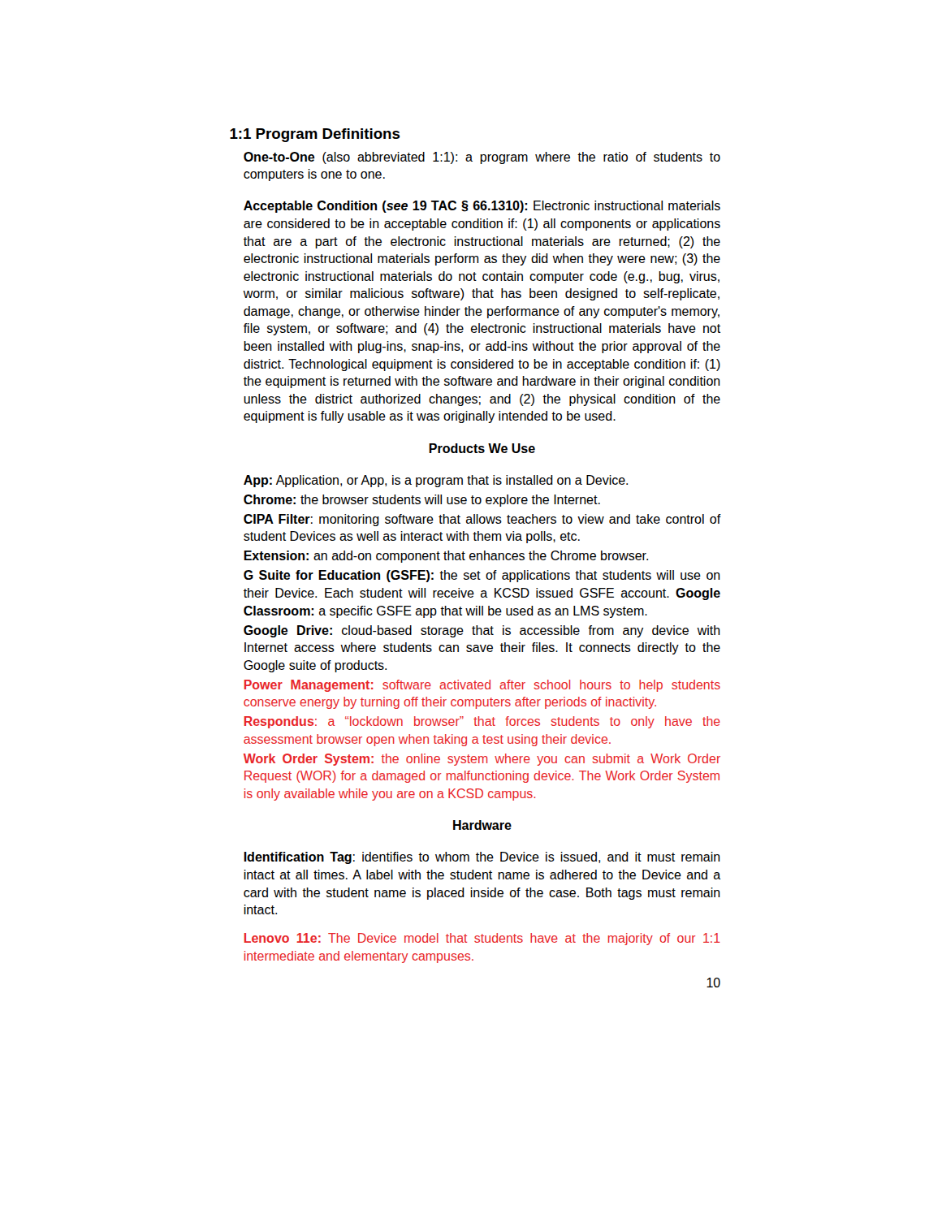1:1 Program Definitions
One-to-One (also abbreviated 1:1): a program where the ratio of students to computers is one to one.
Acceptable Condition (see 19 TAC § 66.1310): Electronic instructional materials are considered to be in acceptable condition if: (1) all components or applications that are a part of the electronic instructional materials are returned; (2) the electronic instructional materials perform as they did when they were new; (3) the electronic instructional materials do not contain computer code (e.g., bug, virus, worm, or similar malicious software) that has been designed to self-replicate, damage, change, or otherwise hinder the performance of any computer's memory, file system, or software; and (4) the electronic instructional materials have not been installed with plug-ins, snap-ins, or add-ins without the prior approval of the district. Technological equipment is considered to be in acceptable condition if: (1) the equipment is returned with the software and hardware in their original condition unless the district authorized changes; and (2) the physical condition of the equipment is fully usable as it was originally intended to be used.
Products We Use
App: Application, or App, is a program that is installed on a Device.
Chrome: the browser students will use to explore the Internet.
CIPA Filter: monitoring software that allows teachers to view and take control of student Devices as well as interact with them via polls, etc.
Extension: an add-on component that enhances the Chrome browser.
G Suite for Education (GSFE): the set of applications that students will use on their Device. Each student will receive a KCSD issued GSFE account. Google Classroom: a specific GSFE app that will be used as an LMS system.
Google Drive: cloud-based storage that is accessible from any device with Internet access where students can save their files. It connects directly to the Google suite of products.
Power Management: software activated after school hours to help students conserve energy by turning off their computers after periods of inactivity.
Respondus: a “lockdown browser” that forces students to only have the assessment browser open when taking a test using their device.
Work Order System: the online system where you can submit a Work Order Request (WOR) for a damaged or malfunctioning device. The Work Order System is only available while you are on a KCSD campus.
Hardware
Identification Tag: identifies to whom the Device is issued, and it must remain intact at all times. A label with the student name is adhered to the Device and a card with the student name is placed inside of the case. Both tags must remain intact.
Lenovo 11e: The Device model that students have at the majority of our 1:1 intermediate and elementary campuses.
10